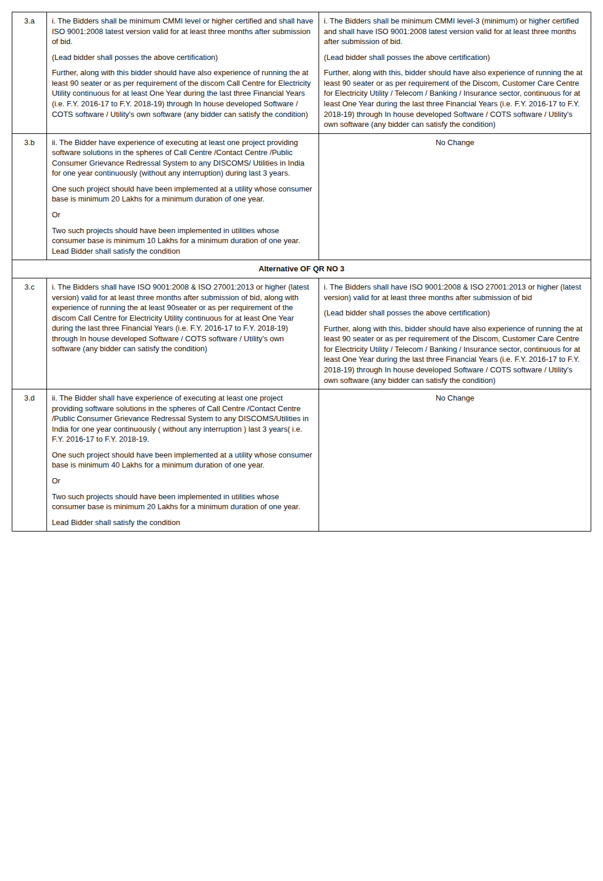| 3.a | i. The Bidders shall be minimum CMMI level or higher certified and shall have ISO 9001:2008 latest version valid for at least three months after submission of bid. (Lead bidder shall posses the above certification) Further, along with this bidder should have also experience of running the at least 90 seater or as per requirement of the discom Call Centre for Electricity Utility continuous for at least One Year during the last three Financial Years (i.e. F.Y. 2016-17 to F.Y. 2018-19) through In house developed Software / COTS software / Utility's own software (any bidder can satisfy the condition) | i. The Bidders shall be minimum CMMI level-3 (minimum) or higher certified and shall have ISO 9001:2008 latest version valid for at least three months after submission of bid. (Lead bidder shall posses the above certification) Further, along with this, bidder should have also experience of running the at least 90 seater or as per requirement of the Discom, Customer Care Centre for Electricity Utility / Telecom / Banking / Insurance sector, continuous for at least One Year during the last three Financial Years (i.e. F.Y. 2016-17 to F.Y. 2018-19) through In house developed Software / COTS software / Utility's own software (any bidder can satisfy the condition) |
| 3.b | ii. The Bidder have experience of executing at least one project providing software solutions in the spheres of Call Centre /Contact Centre /Public Consumer Grievance Redressal System to any DISCOMS/ Utilities in India for one year continuously (without any interruption) during last 3 years. One such project should have been implemented at a utility whose consumer base is minimum 20 Lakhs for a minimum duration of one year. Or Two such projects should have been implemented in utilities whose consumer base is minimum 10 Lakhs for a minimum duration of one year. Lead Bidder shall satisfy the condition | No Change |
| Alternative OF QR NO 3 |
| 3.c | i. The Bidders shall have ISO 9001:2008 & ISO 27001:2013 or higher (latest version) valid for at least three months after submission of bid, along with experience of running the at least 90seater or as per requirement of the discom Call Centre for Electricity Utility continuous for at least One Year during the last three Financial Years (i.e. F.Y. 2016-17 to F.Y. 2018-19) through In house developed Software / COTS software / Utility's own software (any bidder can satisfy the condition) | i. The Bidders shall have ISO 9001:2008 & ISO 27001:2013 or higher (latest version) valid for at least three months after submission of bid (Lead bidder shall posses the above certification) Further, along with this, bidder should have also experience of running the at least 90 seater or as per requirement of the Discom, Customer Care Centre for Electricity Utility / Telecom / Banking / Insurance sector, continuous for at least One Year during the last three Financial Years (i.e. F.Y. 2016-17 to F.Y. 2018-19) through In house developed Software / COTS software / Utility's own software (any bidder can satisfy the condition) |
| 3.d | ii. The Bidder shall have experience of executing at least one project providing software solutions in the spheres of Call Centre /Contact Centre /Public Consumer Grievance Redressal System to any DISCOMS/Utilities in India for one year continuously ( without any interruption ) last 3 years( i.e. F.Y. 2016-17 to F.Y. 2018-19. One such project should have been implemented at a utility whose consumer base is minimum 40 Lakhs for a minimum duration of one year. Or Two such projects should have been implemented in utilities whose consumer base is minimum 20 Lakhs for a minimum duration of one year. Lead Bidder shall satisfy the condition | No Change |